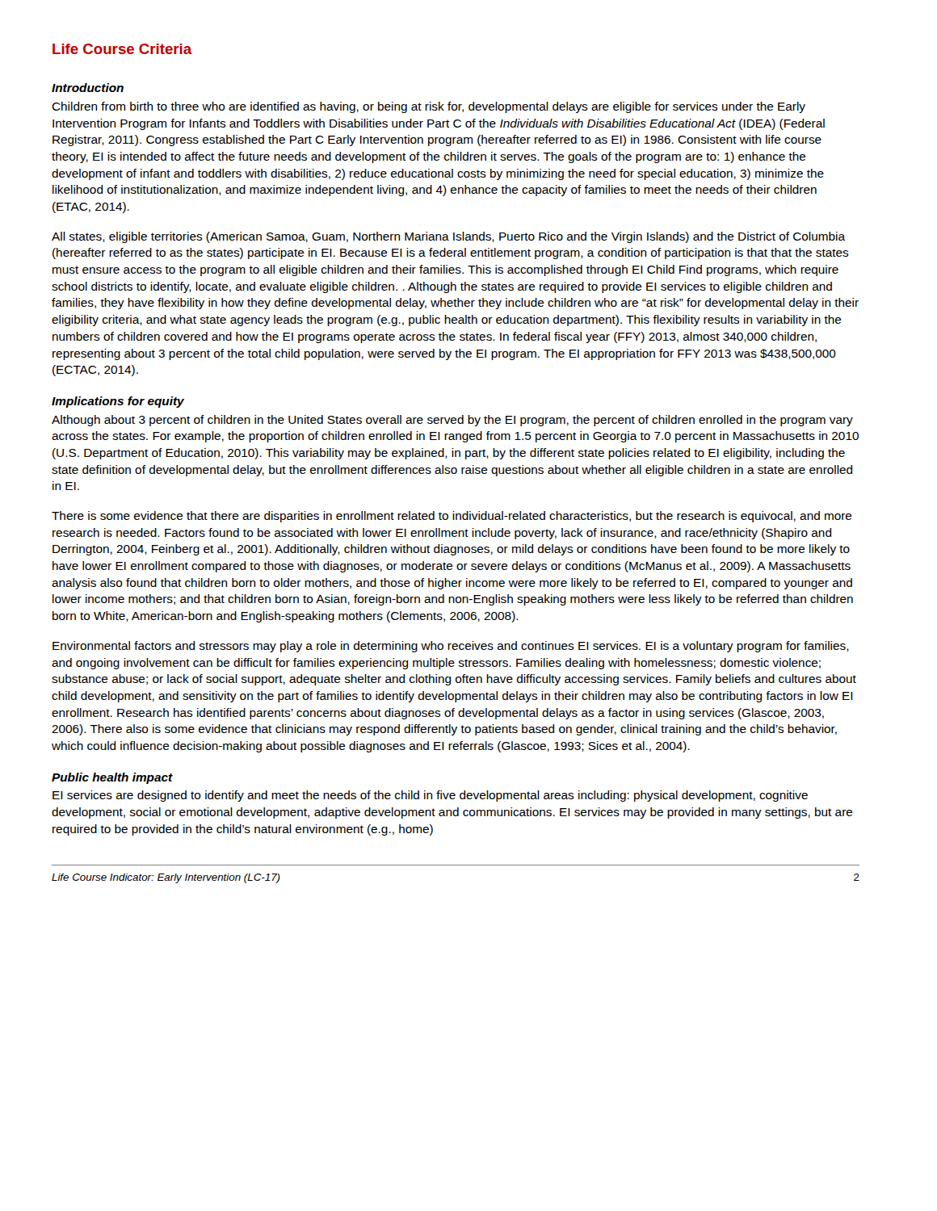Life Course Criteria
Introduction
Children from birth to three who are identified as having, or being at risk for, developmental delays are eligible for services under the Early Intervention Program for Infants and Toddlers with Disabilities under Part C of the Individuals with Disabilities Educational Act (IDEA) (Federal Registrar, 2011). Congress established the Part C Early Intervention program (hereafter referred to as EI) in 1986. Consistent with life course theory, EI is intended to affect the future needs and development of the children it serves. The goals of the program are to: 1) enhance the development of infant and toddlers with disabilities, 2) reduce educational costs by minimizing the need for special education, 3) minimize the likelihood of institutionalization, and maximize independent living, and 4) enhance the capacity of families to meet the needs of their children (ETAC, 2014).
All states, eligible territories (American Samoa, Guam, Northern Mariana Islands, Puerto Rico and the Virgin Islands) and the District of Columbia (hereafter referred to as the states) participate in EI. Because EI is a federal entitlement program, a condition of participation is that that the states must ensure access to the program to all eligible children and their families. This is accomplished through EI Child Find programs, which require school districts to identify, locate, and evaluate eligible children. . Although the states are required to provide EI services to eligible children and families, they have flexibility in how they define developmental delay, whether they include children who are “at risk” for developmental delay in their eligibility criteria, and what state agency leads the program (e.g., public health or education department). This flexibility results in variability in the numbers of children covered and how the EI programs operate across the states. In federal fiscal year (FFY) 2013, almost 340,000 children, representing about 3 percent of the total child population, were served by the EI program. The EI appropriation for FFY 2013 was $438,500,000 (ECTAC, 2014).
Implications for equity
Although about 3 percent of children in the United States overall are served by the EI program, the percent of children enrolled in the program vary across the states. For example, the proportion of children enrolled in EI ranged from 1.5 percent in Georgia to 7.0 percent in Massachusetts in 2010 (U.S. Department of Education, 2010). This variability may be explained, in part, by the different state policies related to EI eligibility, including the state definition of developmental delay, but the enrollment differences also raise questions about whether all eligible children in a state are enrolled in EI.
There is some evidence that there are disparities in enrollment related to individual-related characteristics, but the research is equivocal, and more research is needed. Factors found to be associated with lower EI enrollment include poverty, lack of insurance, and race/ethnicity (Shapiro and Derrington, 2004, Feinberg et al., 2001). Additionally, children without diagnoses, or mild delays or conditions have been found to be more likely to have lower EI enrollment compared to those with diagnoses, or moderate or severe delays or conditions (McManus et al., 2009). A Massachusetts analysis also found that children born to older mothers, and those of higher income were more likely to be referred to EI, compared to younger and lower income mothers; and that children born to Asian, foreign-born and non-English speaking mothers were less likely to be referred than children born to White, American-born and English-speaking mothers (Clements, 2006, 2008).
Environmental factors and stressors may play a role in determining who receives and continues EI services. EI is a voluntary program for families, and ongoing involvement can be difficult for families experiencing multiple stressors. Families dealing with homelessness; domestic violence; substance abuse; or lack of social support, adequate shelter and clothing often have difficulty accessing services. Family beliefs and cultures about child development, and sensitivity on the part of families to identify developmental delays in their children may also be contributing factors in low EI enrollment. Research has identified parents’ concerns about diagnoses of developmental delays as a factor in using services (Glascoe, 2003, 2006). There also is some evidence that clinicians may respond differently to patients based on gender, clinical training and the child’s behavior, which could influence decision-making about possible diagnoses and EI referrals (Glascoe, 1993; Sices et al., 2004).
Public health impact
EI services are designed to identify and meet the needs of the child in five developmental areas including: physical development, cognitive development, social or emotional development, adaptive development and communications. EI services may be provided in many settings, but are required to be provided in the child’s natural environment (e.g., home)
Life Course Indicator: Early Intervention (LC-17) 2